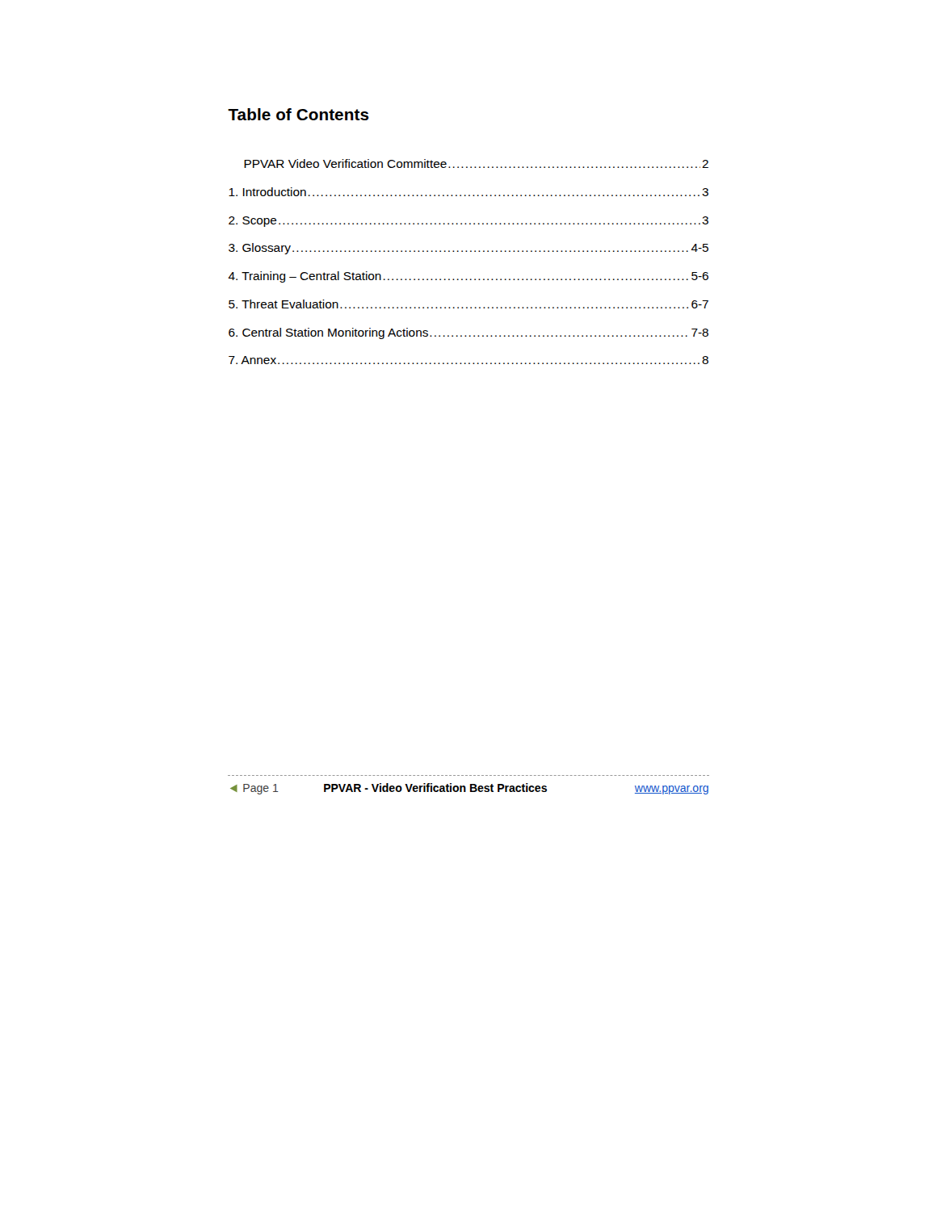Table of Contents
PPVAR Video Verification Committee ................................................................................................ 2
1. Introduction ............................................................................................................................. 3
2. Scope ......................................................................................................................... 3
3. Glossary ................................................................................................................................. 4-5
4. Training – Central Station ......................................................................................................... 5-6
5. Threat Evaluation ......................................................................................................................... 6-7
6. Central Station Monitoring Actions ......................................................................................... 7-8
7. Annex ................................................................................................................................. 8
Page 1
PPVAR - Video Verification Best Practices
www.ppvar.org